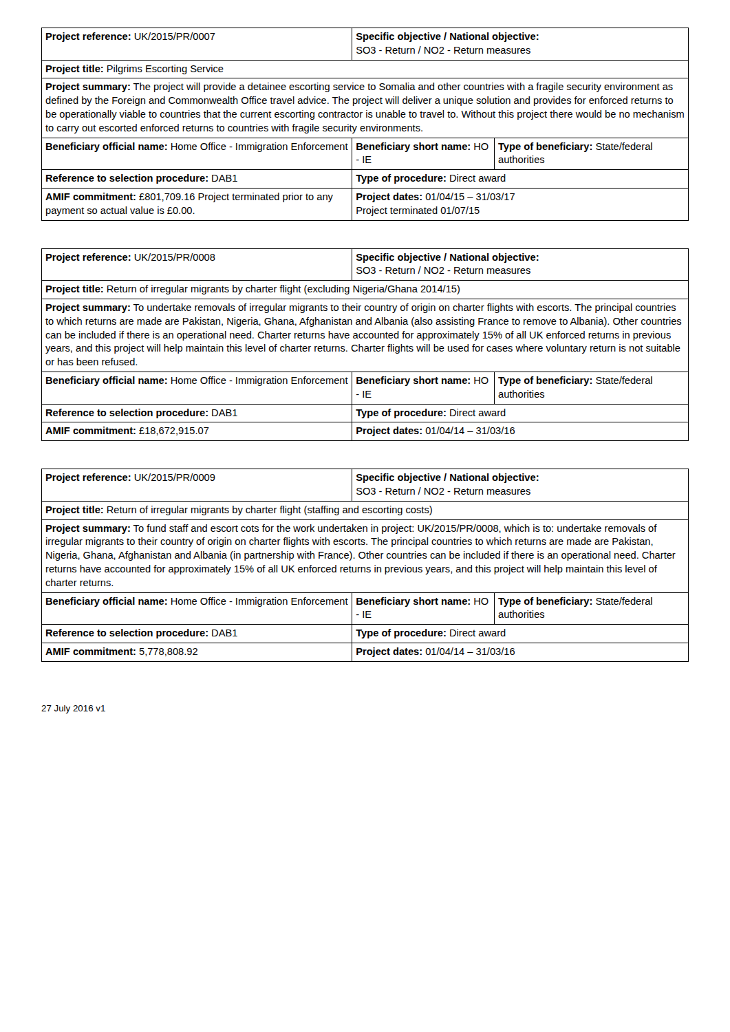| Project reference: UK/2015/PR/0007 | Specific objective / National objective: SO3 - Return / NO2 - Return measures |
| Project title: Pilgrims Escorting Service |
| Project summary: The project will provide a detainee escorting service to Somalia and other countries with a fragile security environment as defined by the Foreign and Commonwealth Office travel advice. The project will deliver a unique solution and provides for enforced returns to be operationally viable to countries that the current escorting contractor is unable to travel to. Without this project there would be no mechanism to carry out escorted enforced returns to countries with fragile security environments. |
| Beneficiary official name: Home Office - Immigration Enforcement | Beneficiary short name: HO - IE | Type of beneficiary: State/federal authorities |
| Reference to selection procedure: DAB1 | Type of procedure: Direct award |
| AMIF commitment: £801,709.16 Project terminated prior to any payment so actual value is £0.00. | Project dates: 01/04/15 – 31/03/17 Project terminated 01/07/15 |
| Project reference: UK/2015/PR/0008 | Specific objective / National objective: SO3 - Return / NO2 - Return measures |
| Project title: Return of irregular migrants by charter flight (excluding Nigeria/Ghana 2014/15) |
| Project summary: To undertake removals of irregular migrants to their country of origin on charter flights with escorts. The principal countries to which returns are made are Pakistan, Nigeria, Ghana, Afghanistan and Albania (also assisting France to remove to Albania). Other countries can be included if there is an operational need. Charter returns have accounted for approximately 15% of all UK enforced returns in previous years, and this project will help maintain this level of charter returns. Charter flights will be used for cases where voluntary return is not suitable or has been refused. |
| Beneficiary official name: Home Office - Immigration Enforcement | Beneficiary short name: HO - IE | Type of beneficiary: State/federal authorities |
| Reference to selection procedure: DAB1 | Type of procedure: Direct award |
| AMIF commitment: £18,672,915.07 | Project dates: 01/04/14 – 31/03/16 |
| Project reference: UK/2015/PR/0009 | Specific objective / National objective: SO3 - Return / NO2 - Return measures |
| Project title: Return of irregular migrants by charter flight (staffing and escorting costs) |
| Project summary: To fund staff and escort cots for the work undertaken in project: UK/2015/PR/0008, which is to: undertake removals of irregular migrants to their country of origin on charter flights with escorts. The principal countries to which returns are made are Pakistan, Nigeria, Ghana, Afghanistan and Albania (in partnership with France). Other countries can be included if there is an operational need. Charter returns have accounted for approximately 15% of all UK enforced returns in previous years, and this project will help maintain this level of charter returns. |
| Beneficiary official name: Home Office - Immigration Enforcement | Beneficiary short name: HO - IE | Type of beneficiary: State/federal authorities |
| Reference to selection procedure: DAB1 | Type of procedure: Direct award |
| AMIF commitment: 5,778,808.92 | Project dates: 01/04/14 – 31/03/16 |
27 July 2016 v1